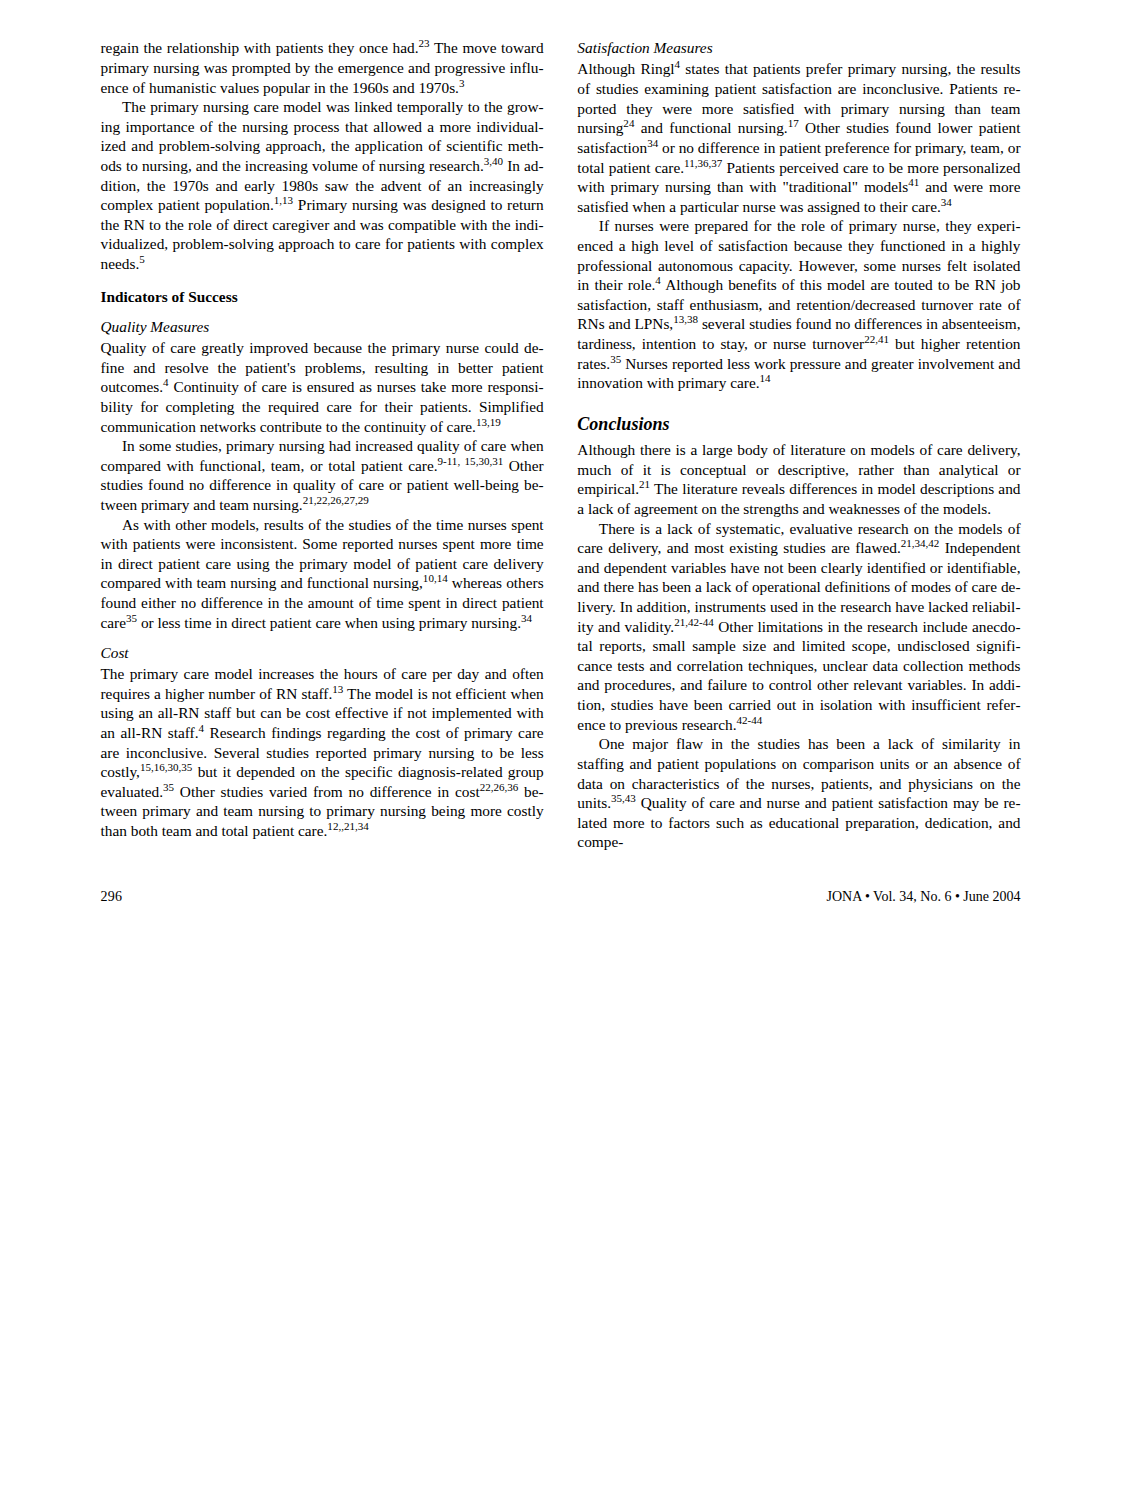regain the relationship with patients they once had.23 The move toward primary nursing was prompted by the emergence and progressive influence of humanistic values popular in the 1960s and 1970s.3
The primary nursing care model was linked temporally to the growing importance of the nursing process that allowed a more individualized and problem-solving approach, the application of scientific methods to nursing, and the increasing volume of nursing research.3,40 In addition, the 1970s and early 1980s saw the advent of an increasingly complex patient population.1,13 Primary nursing was designed to return the RN to the role of direct caregiver and was compatible with the individualized, problem-solving approach to care for patients with complex needs.5
Indicators of Success
Quality Measures
Quality of care greatly improved because the primary nurse could define and resolve the patient's problems, resulting in better patient outcomes.4 Continuity of care is ensured as nurses take more responsibility for completing the required care for their patients. Simplified communication networks contribute to the continuity of care.13,19
In some studies, primary nursing had increased quality of care when compared with functional, team, or total patient care.9-11, 15,30,31 Other studies found no difference in quality of care or patient well-being between primary and team nursing.21,22,26,27,29
As with other models, results of the studies of the time nurses spent with patients were inconsistent. Some reported nurses spent more time in direct patient care using the primary model of patient care delivery compared with team nursing and functional nursing,10,14 whereas others found either no difference in the amount of time spent in direct patient care35 or less time in direct patient care when using primary nursing.34
Cost
The primary care model increases the hours of care per day and often requires a higher number of RN staff.13 The model is not efficient when using an all-RN staff but can be cost effective if not implemented with an all-RN staff.4 Research findings regarding the cost of primary care are inconclusive. Several studies reported primary nursing to be less costly,15,16,30,35 but it depended on the specific diagnosis-related group evaluated.35 Other studies varied from no difference in cost22,26,36 between primary and team nursing to primary nursing being more costly than both team and total patient care.12,,21,34
Satisfaction Measures
Although Ringl4 states that patients prefer primary nursing, the results of studies examining patient satisfaction are inconclusive. Patients reported they were more satisfied with primary nursing than team nursing24 and functional nursing.17 Other studies found lower patient satisfaction34 or no difference in patient preference for primary, team, or total patient care.11,36,37 Patients perceived care to be more personalized with primary nursing than with "traditional" models41 and were more satisfied when a particular nurse was assigned to their care.34
If nurses were prepared for the role of primary nurse, they experienced a high level of satisfaction because they functioned in a highly professional autonomous capacity. However, some nurses felt isolated in their role.4 Although benefits of this model are touted to be RN job satisfaction, staff enthusiasm, and retention/decreased turnover rate of RNs and LPNs,13,38 several studies found no differences in absenteeism, tardiness, intention to stay, or nurse turnover22,41 but higher retention rates.35 Nurses reported less work pressure and greater involvement and innovation with primary care.14
Conclusions
Although there is a large body of literature on models of care delivery, much of it is conceptual or descriptive, rather than analytical or empirical.21 The literature reveals differences in model descriptions and a lack of agreement on the strengths and weaknesses of the models.
There is a lack of systematic, evaluative research on the models of care delivery, and most existing studies are flawed.21,34,42 Independent and dependent variables have not been clearly identified or identifiable, and there has been a lack of operational definitions of modes of care delivery. In addition, instruments used in the research have lacked reliability and validity.21,42-44 Other limitations in the research include anecdotal reports, small sample size and limited scope, undisclosed significance tests and correlation techniques, unclear data collection methods and procedures, and failure to control other relevant variables. In addition, studies have been carried out in isolation with insufficient reference to previous research.42-44
One major flaw in the studies has been a lack of similarity in staffing and patient populations on comparison units or an absence of data on characteristics of the nurses, patients, and physicians on the units.35,43 Quality of care and nurse and patient satisfaction may be related more to factors such as educational preparation, dedication, and compe-
296 JONA • Vol. 34, No. 6 • June 2004